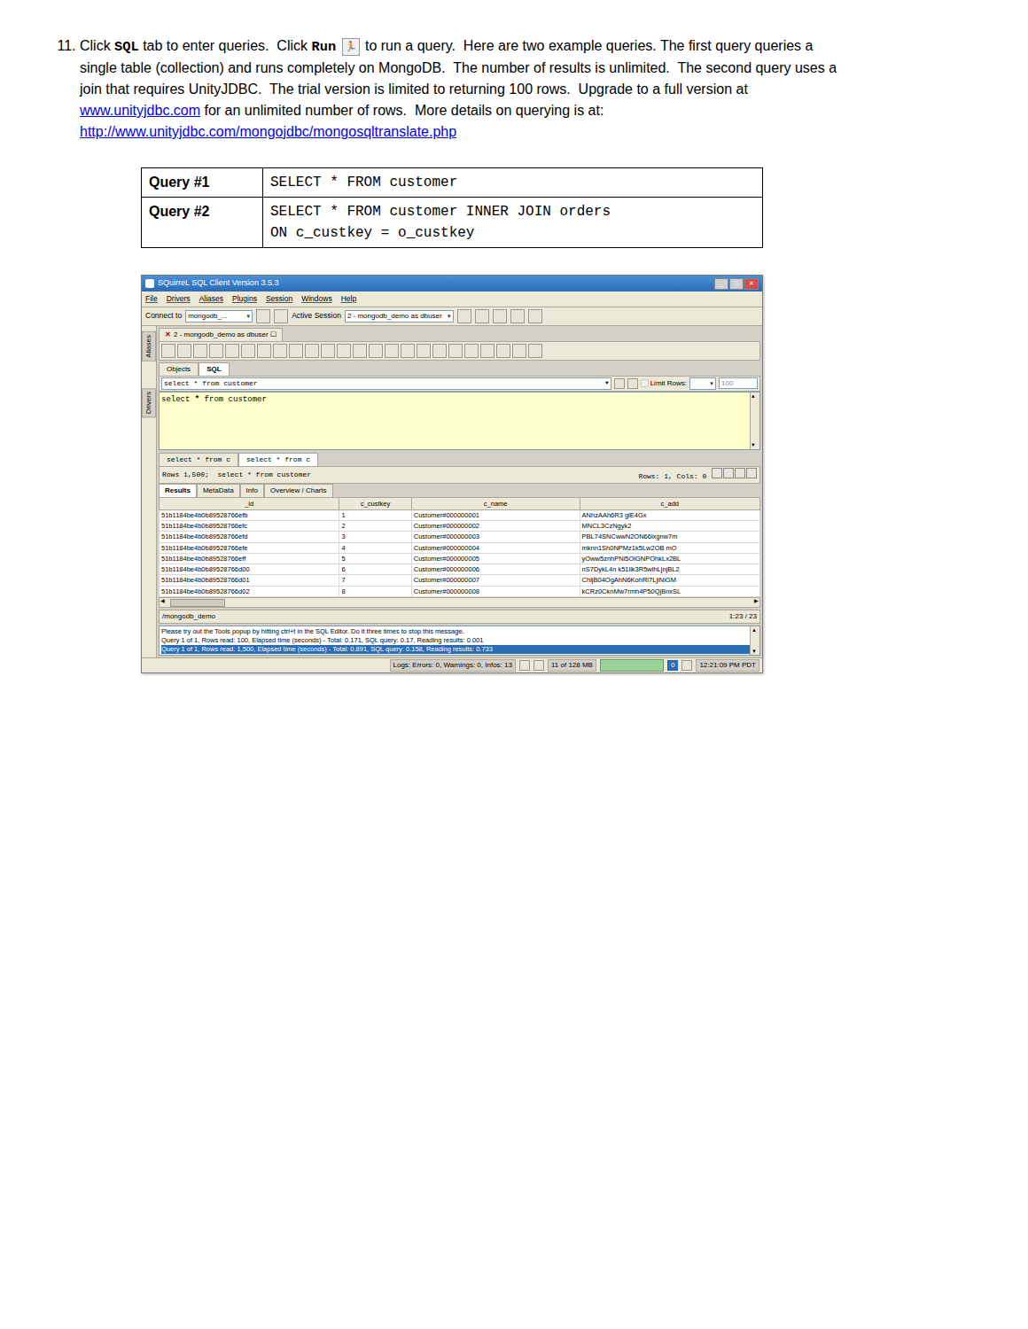Click SQL tab to enter queries. Click Run to run a query. Here are two example queries. The first query queries a single table (collection) and runs completely on MongoDB. The number of results is unlimited. The second query uses a join that requires UnityJDBC. The trial version is limited to returning 100 rows. Upgrade to a full version at www.unityjdbc.com for an unlimited number of rows. More details on querying is at:
http://www.unityjdbc.com/mongojdbc/mongosqltranslate.php
| Query #1 | SELECT * FROM customer |
| Query #2 | SELECT * FROM customer INNER JOIN orders ON c_custkey = o_custkey |
SQuirreL SQL Client Version 3.5.3
_□✕
File Drivers Aliases Plugins Session Windows Help
Connect to mongodb_... Active Session 2 - mongodb_demo as dbuser
Aliases
Drivers
✕2 - mongodb_demo as dbuser ☐
Objects SQL
select * from customer Limit Rows: 100
select * from customer
select * from c select * from c
Rows 1,500; select * from customer
Rows: 1, Cols: 0
Results MetaData Info Overview / Charts
| _id | c_custkey | c_name | c_add |
| --- | --- | --- | --- |
| 51b1184be4b0b89528766efb | 1 | Customer#000000001 | ANhzAAh6R3 glE4Gx |
| 51b1184be4b0b89528766efc | 2 | Customer#000000002 | MNCL3CzNgyk2 |
| 51b1184be4b0b89528766efd | 3 | Customer#000000003 | PBL74SNCwwN2ON66lxgnw7m |
| 51b1184be4b0b89528766efe | 4 | Customer#000000004 | mknn1Sh0NPMz1k5Lw2OB mO |
| 51b1184be4b0b89528766eff | 5 | Customer#000000005 | yOww5znhPNi5OlGNPOhkLx2BL |
| 51b1184be4b0b89528766d00 | 6 | Customer#000000006 | nS7DykL4n k51lik3R5wlhLjnjBL2 |
| 51b1184be4b0b89528766d01 | 7 | Customer#000000007 | ChljB04OgAhN6KohRi7LjiNiGM |
| 51b1184be4b0b89528766d02 | 8 | Customer#000000008 | kCRz0CknMw7rmh4P50QjBnxSL |
/mongodb_demo 1:23 / 23
Please try out the Tools popup by hitting ctrl+t in the SQL Editor. Do it three times to stop this message.
Query 1 of 1, Rows read: 100, Elapsed time (seconds) - Total: 0.171, SQL query: 0.17, Reading results: 0.001
Query 1 of 1, Rows read: 1,500, Elapsed time (seconds) - Total: 0.891, SQL query: 0.158, Reading results: 0.733
Logs: Errors: 0, Warnings: 0, Infos: 13 11 of 128 MB 0 12:21:09 PM PDT